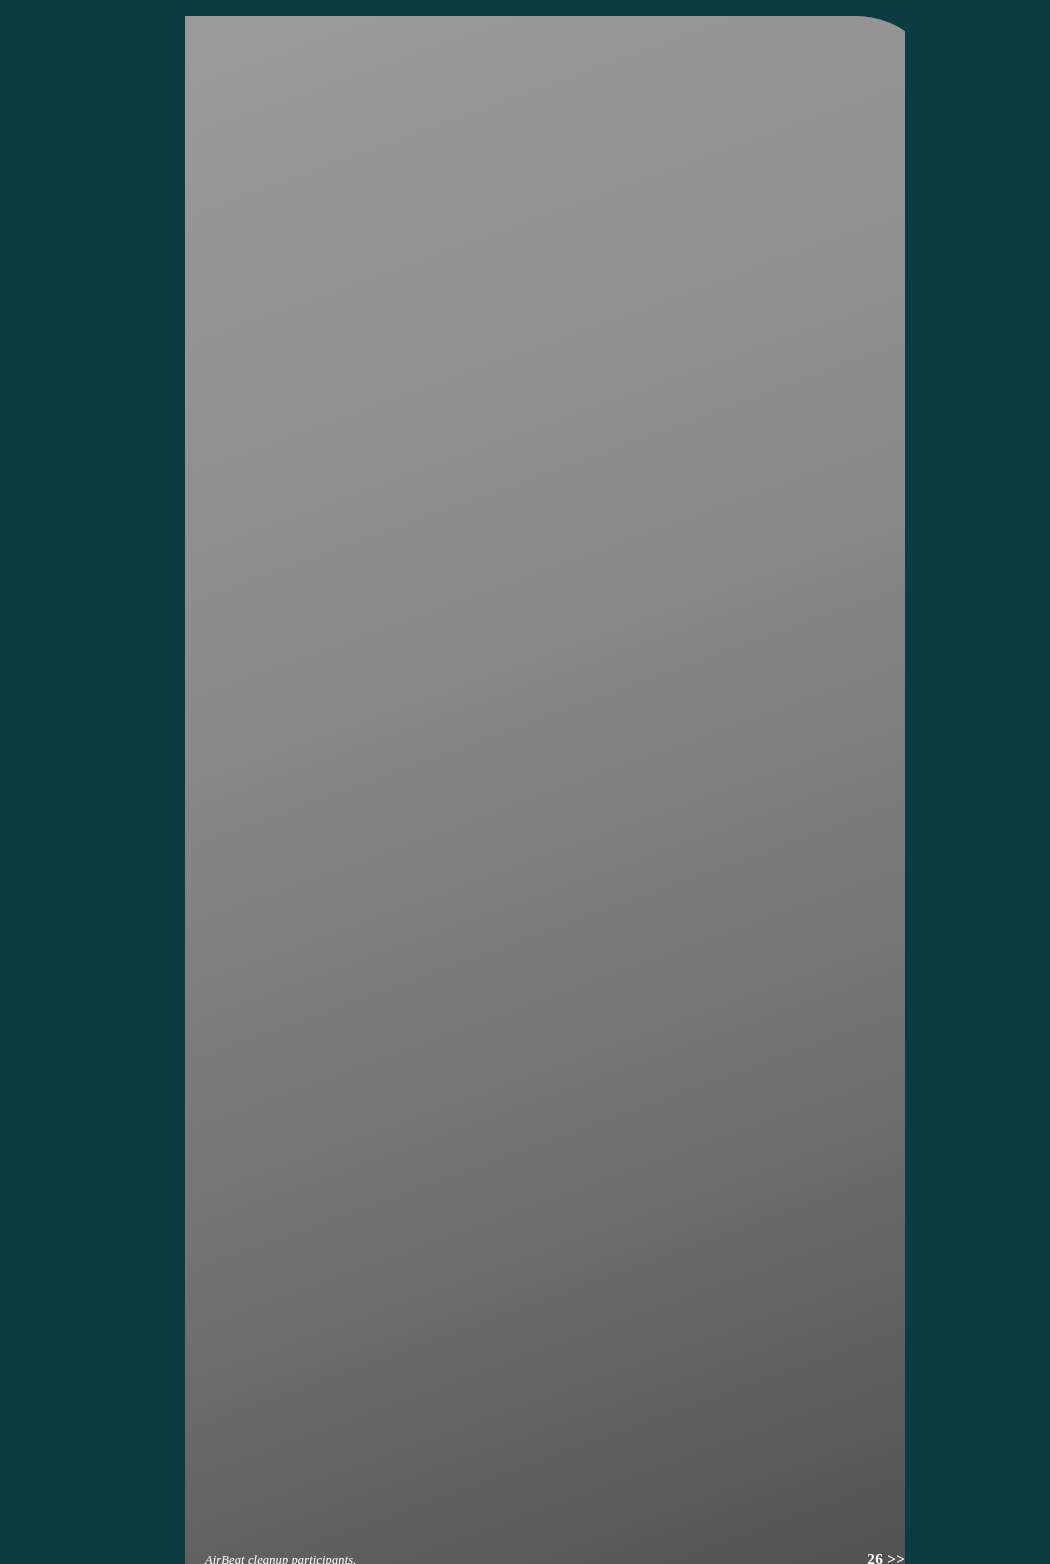AirBeat cleanup participants.
26 >> 27